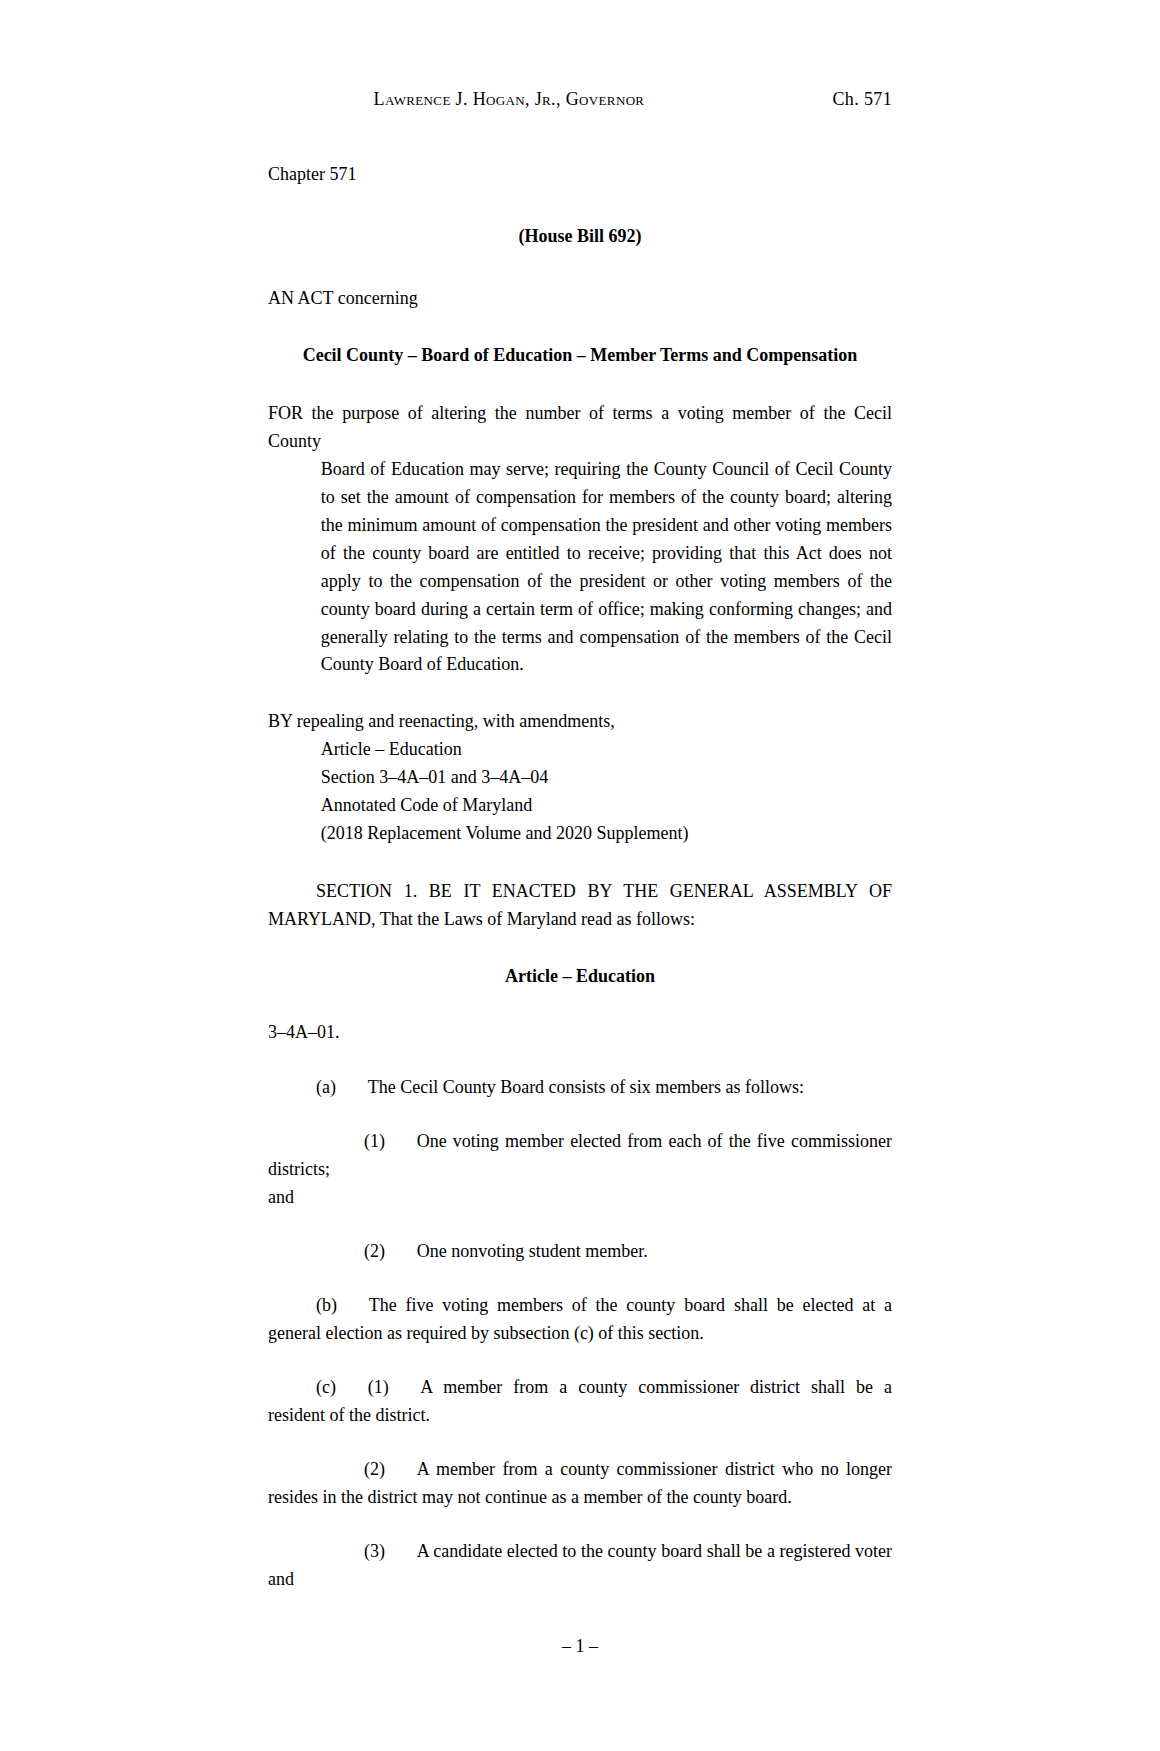Lawrence J. Hogan, Jr., Governor Ch. 571
Chapter 571
(House Bill 692)
AN ACT concerning
Cecil County – Board of Education – Member Terms and Compensation
FOR the purpose of altering the number of terms a voting member of the Cecil County Board of Education may serve; requiring the County Council of Cecil County to set the amount of compensation for members of the county board; altering the minimum amount of compensation the president and other voting members of the county board are entitled to receive; providing that this Act does not apply to the compensation of the president or other voting members of the county board during a certain term of office; making conforming changes; and generally relating to the terms and compensation of the members of the Cecil County Board of Education.
BY repealing and reenacting, with amendments,
Article – Education
Section 3–4A–01 and 3–4A–04
Annotated Code of Maryland
(2018 Replacement Volume and 2020 Supplement)
SECTION 1. BE IT ENACTED BY THE GENERAL ASSEMBLY OF MARYLAND, That the Laws of Maryland read as follows:
Article – Education
3–4A–01.
(a) The Cecil County Board consists of six members as follows:
(1) One voting member elected from each of the five commissioner districts;
and
(2) One nonvoting student member.
(b) The five voting members of the county board shall be elected at a general election as required by subsection (c) of this section.
(c) (1) A member from a county commissioner district shall be a resident of the district.
(2) A member from a county commissioner district who no longer resides in the district may not continue as a member of the county board.
(3) A candidate elected to the county board shall be a registered voter and
– 1 –